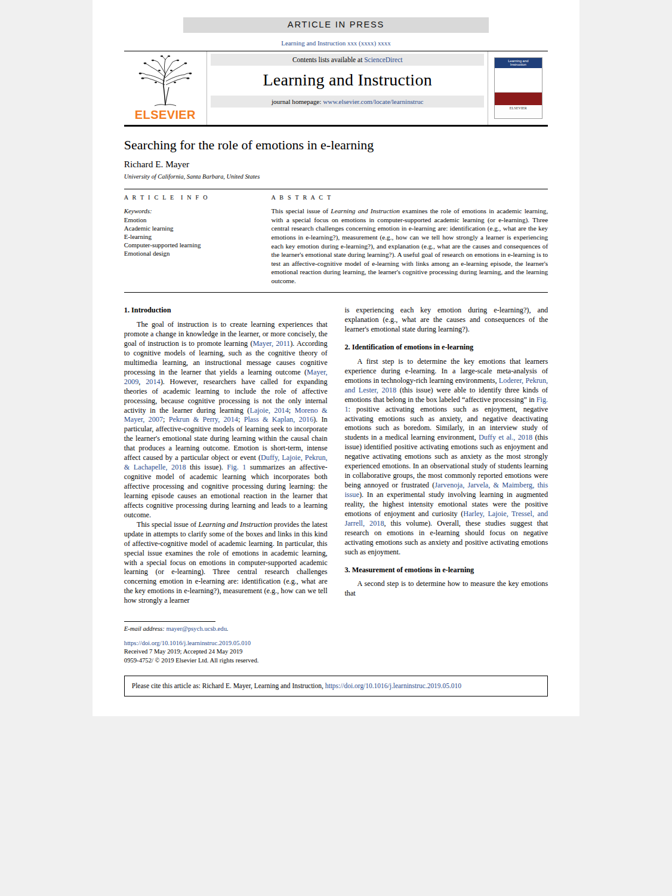ARTICLE IN PRESS
Learning and Instruction xxx (xxxx) xxxx
ELSEVIER
Contents lists available at ScienceDirect
Learning and Instruction
journal homepage: www.elsevier.com/locate/learninstruc
Learning and
Instruction
ELSEVIER
Searching for the role of emotions in e-learning
Richard E. Mayer
University of California, Santa Barbara, United States
A R T I C L E I N F O
Keywords:
Emotion
Academic learning
E-learning
Computer-supported learning
Emotional design
A B S T R A C T
This special issue of Learning and Instruction examines the role of emotions in academic learning, with a special focus on emotions in computer-supported academic learning (or e-learning). Three central research challenges concerning emotion in e-learning are: identification (e.g., what are the key emotions in e-learning?), measurement (e.g., how can we tell how strongly a learner is experiencing each key emotion during e-learning?), and explanation (e.g., what are the causes and consequences of the learner's emotional state during learning?). A useful goal of research on emotions in e-learning is to test an affective-cognitive model of e-learning with links among an e-learning episode, the learner's emotional reaction during learning, the learner's cognitive processing during learning, and the learning outcome.
1. Introduction
The goal of instruction is to create learning experiences that promote a change in knowledge in the learner, or more concisely, the goal of instruction is to promote learning (Mayer, 2011). According to cognitive models of learning, such as the cognitive theory of multimedia learning, an instructional message causes cognitive processing in the learner that yields a learning outcome (Mayer, 2009, 2014). However, researchers have called for expanding theories of academic learning to include the role of affective processing, because cognitive processing is not the only internal activity in the learner during learning (Lajoie, 2014; Moreno & Mayer, 2007; Pekrun & Perry, 2014; Plass & Kaplan, 2016). In particular, affective-cognitive models of learning seek to incorporate the learner's emotional state during learning within the causal chain that produces a learning outcome. Emotion is short-term, intense affect caused by a particular object or event (Duffy, Lajoie, Pekrun, & Lachapelle, 2018 this issue). Fig. 1 summarizes an affective-cognitive model of academic learning which incorporates both affective processing and cognitive processing during learning: the learning episode causes an emotional reaction in the learner that affects cognitive processing during learning and leads to a learning outcome.
This special issue of Learning and Instruction provides the latest update in attempts to clarify some of the boxes and links in this kind of affective-cognitive model of academic learning. In particular, this special issue examines the role of emotions in academic learning, with a special focus on emotions in computer-supported academic learning (or e-learning). Three central research challenges concerning emotion in e-learning are: identification (e.g., what are the key emotions in e-learning?), measurement (e.g., how can we tell how strongly a learner
is experiencing each key emotion during e-learning?), and explanation (e.g., what are the causes and consequences of the learner's emotional state during learning?).
2. Identification of emotions in e-learning
A first step is to determine the key emotions that learners experience during e-learning. In a large-scale meta-analysis of emotions in technology-rich learning environments, Loderer, Pekrun, and Lester, 2018 (this issue) were able to identify three kinds of emotions that belong in the box labeled “affective processing” in Fig. 1: positive activating emotions such as enjoyment, negative activating emotions such as anxiety, and negative deactivating emotions such as boredom. Similarly, in an interview study of students in a medical learning environment, Duffy et al., 2018 (this issue) identified positive activating emotions such as enjoyment and negative activating emotions such as anxiety as the most strongly experienced emotions. In an observational study of students learning in collaborative groups, the most commonly reported emotions were being annoyed or frustrated (Jarvenoja, Jarvela, & Maimberg, this issue). In an experimental study involving learning in augmented reality, the highest intensity emotional states were the positive emotions of enjoyment and curiosity (Harley, Lajoie, Tressel, and Jarrell, 2018, this volume). Overall, these studies suggest that research on emotions in e-learning should focus on negative activating emotions such as anxiety and positive activating emotions such as enjoyment.
3. Measurement of emotions in e-learning
A second step is to determine how to measure the key emotions that
E-mail address: mayer@psych.ucsb.edu.
https://doi.org/10.1016/j.learninstruc.2019.05.010
Received 7 May 2019; Accepted 24 May 2019
0959-4752/ © 2019 Elsevier Ltd. All rights reserved.
Please cite this article as: Richard E. Mayer, Learning and Instruction, https://doi.org/10.1016/j.learninstruc.2019.05.010